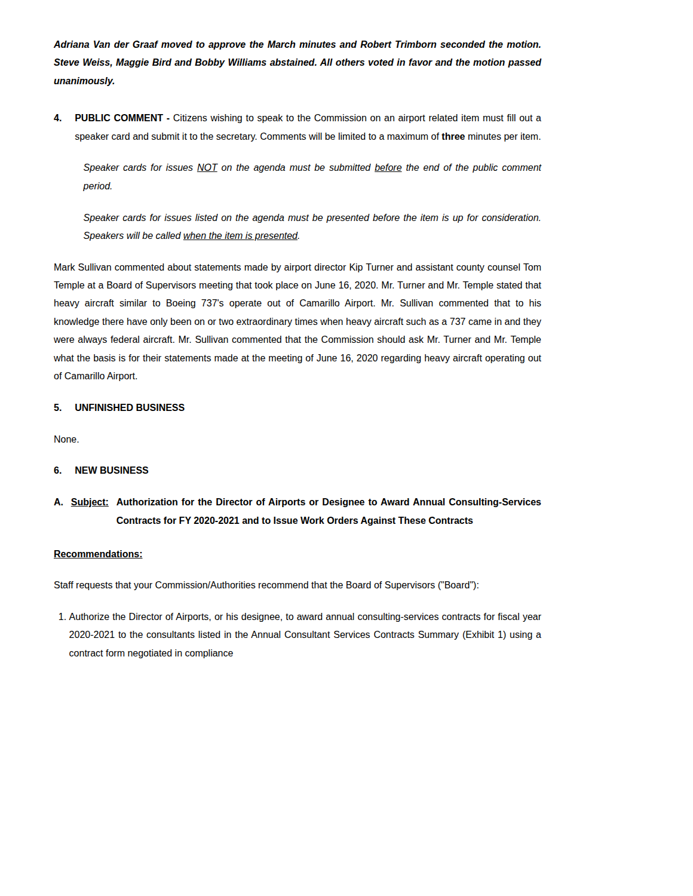Adriana Van der Graaf moved to approve the March minutes and Robert Trimborn seconded the motion. Steve Weiss, Maggie Bird and Bobby Williams abstained. All others voted in favor and the motion passed unanimously.
4.
PUBLIC COMMENT - Citizens wishing to speak to the Commission on an airport related item must fill out a speaker card and submit it to the secretary. Comments will be limited to a maximum of three minutes per item.
Speaker cards for issues NOT on the agenda must be submitted before the end of the public comment period.
Speaker cards for issues listed on the agenda must be presented before the item is up for consideration. Speakers will be called when the item is presented.
Mark Sullivan commented about statements made by airport director Kip Turner and assistant county counsel Tom Temple at a Board of Supervisors meeting that took place on June 16, 2020. Mr. Turner and Mr. Temple stated that heavy aircraft similar to Boeing 737's operate out of Camarillo Airport. Mr. Sullivan commented that to his knowledge there have only been on or two extraordinary times when heavy aircraft such as a 737 came in and they were always federal aircraft. Mr. Sullivan commented that the Commission should ask Mr. Turner and Mr. Temple what the basis is for their statements made at the meeting of June 16, 2020 regarding heavy aircraft operating out of Camarillo Airport.
5.
UNFINISHED BUSINESS
None.
6.
NEW BUSINESS
A.
Subject: Authorization for the Director of Airports or Designee to Award Annual Consulting-Services Contracts for FY 2020-2021 and to Issue Work Orders Against These Contracts
Recommendations:
Staff requests that your Commission/Authorities recommend that the Board of Supervisors ("Board"):
Authorize the Director of Airports, or his designee, to award annual consulting-services contracts for fiscal year 2020-2021 to the consultants listed in the Annual Consultant Services Contracts Summary (Exhibit 1) using a contract form negotiated in compliance